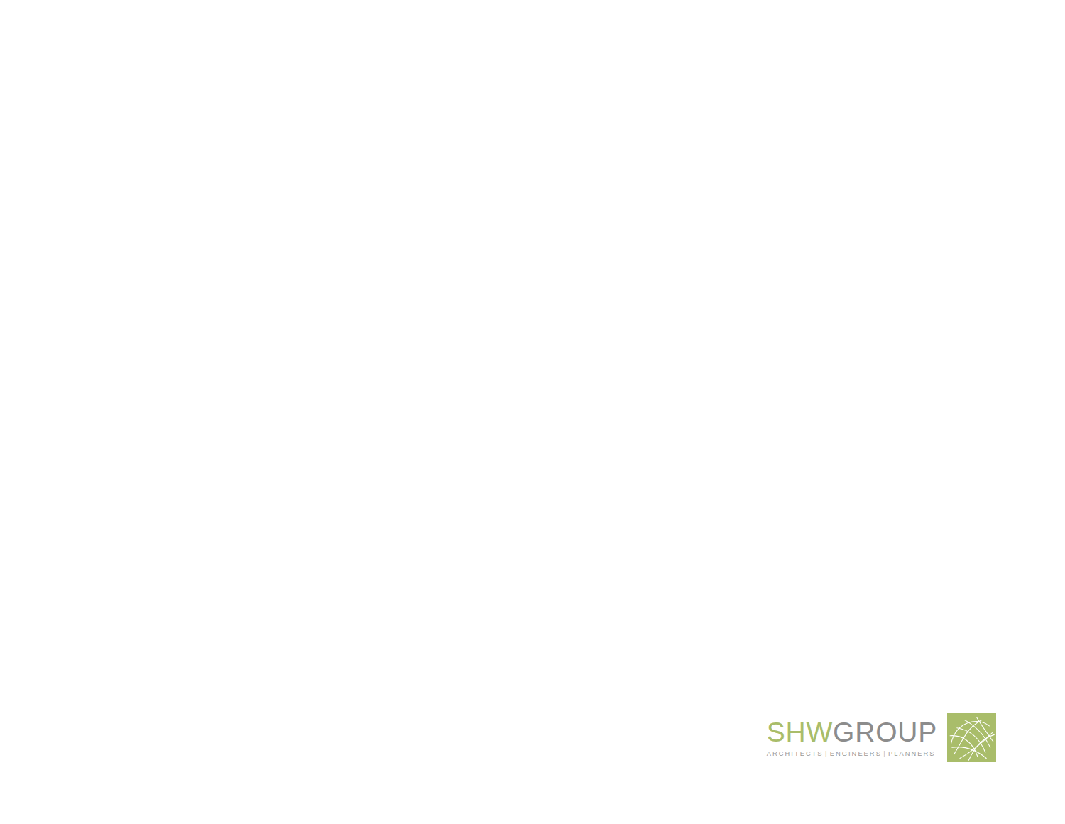SHW GROUP
Architects|Engineers|Planners